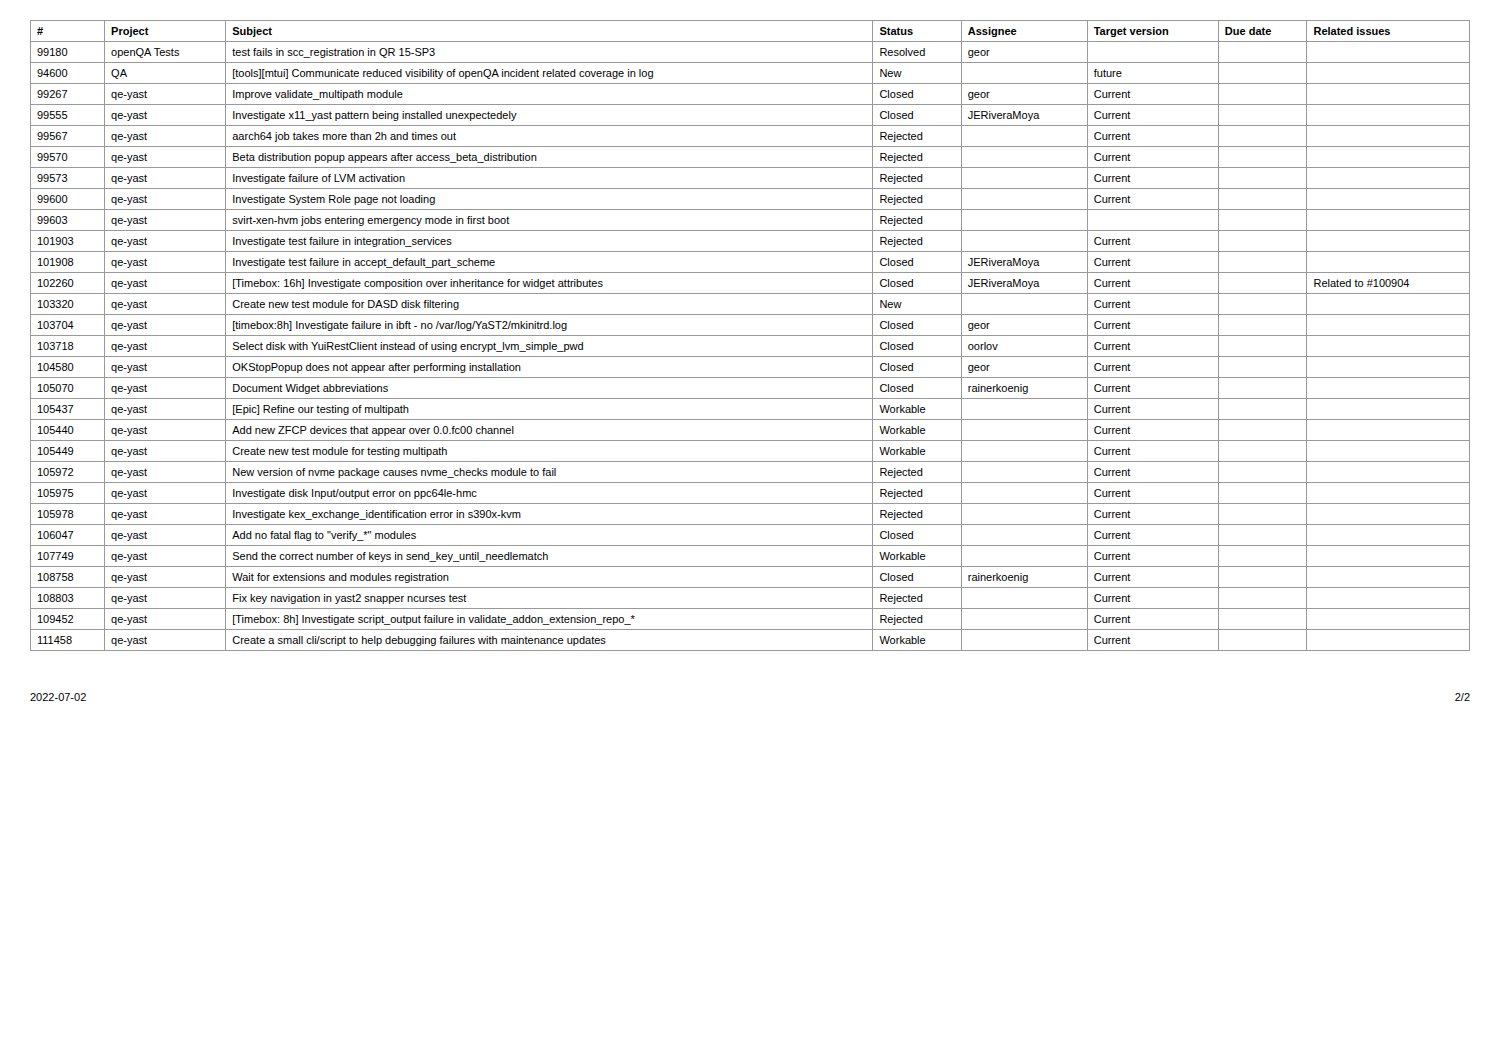| # | Project | Subject | Status | Assignee | Target version | Due date | Related issues |
| --- | --- | --- | --- | --- | --- | --- | --- |
| 99180 | openQA Tests | test fails in scc_registration in QR 15-SP3 | Resolved | geor | | | |
| 94600 | QA | [tools][mtui] Communicate reduced visibility of openQA incident related coverage in log | New | | future | | |
| 99267 | qe-yast | Improve validate_multipath module | Closed | geor | Current | | |
| 99555 | qe-yast | Investigate x11_yast pattern being installed unexpectedely | Closed | JERiveraMoya | Current | | |
| 99567 | qe-yast | aarch64 job takes more than 2h and times out | Rejected | | Current | | |
| 99570 | qe-yast | Beta distribution popup appears after access_beta_distribution | Rejected | | Current | | |
| 99573 | qe-yast | Investigate failure of LVM activation | Rejected | | Current | | |
| 99600 | qe-yast | Investigate System Role page not loading | Rejected | | Current | | |
| 99603 | qe-yast | svirt-xen-hvm jobs entering emergency mode in first boot | Rejected | | | | |
| 101903 | qe-yast | Investigate test failure in integration_services | Rejected | | Current | | |
| 101908 | qe-yast | Investigate test failure in accept_default_part_scheme | Closed | JERiveraMoya | Current | | |
| 102260 | qe-yast | [Timebox: 16h] Investigate composition over inheritance for widget attributes | Closed | JERiveraMoya | Current | | Related to #100904 |
| 103320 | qe-yast | Create new test module for DASD disk filtering | New | | Current | | |
| 103704 | qe-yast | [timebox:8h] Investigate failure in ibft - no /var/log/YaST2/mkinitrd.log | Closed | geor | Current | | |
| 103718 | qe-yast | Select disk with YuiRestClient instead of using encrypt_lvm_simple_pwd | Closed | oorlov | Current | | |
| 104580 | qe-yast | OKStopPopup does not appear after performing installation | Closed | geor | Current | | |
| 105070 | qe-yast | Document Widget abbreviations | Closed | rainerkoenig | Current | | |
| 105437 | qe-yast | [Epic] Refine our testing of multipath | Workable | | Current | | |
| 105440 | qe-yast | Add new ZFCP devices that appear over 0.0.fc00 channel | Workable | | Current | | |
| 105449 | qe-yast | Create new test module for testing multipath | Workable | | Current | | |
| 105972 | qe-yast | New version of nvme package causes nvme_checks module to fail | Rejected | | Current | | |
| 105975 | qe-yast | Investigate disk Input/output error on ppc64le-hmc | Rejected | | Current | | |
| 105978 | qe-yast | Investigate kex_exchange_identification error in s390x-kvm | Rejected | | Current | | |
| 106047 | qe-yast | Add no fatal flag to "verify_*" modules | Closed | | Current | | |
| 107749 | qe-yast | Send the correct number of keys in send_key_until_needlematch | Workable | | Current | | |
| 108758 | qe-yast | Wait for extensions and modules registration | Closed | rainerkoenig | Current | | |
| 108803 | qe-yast | Fix key navigation in yast2 snapper ncurses test | Rejected | | Current | | |
| 109452 | qe-yast | [Timebox: 8h] Investigate script_output failure in validate_addon_extension_repo_* | Rejected | | Current | | |
| 111458 | qe-yast | Create a small cli/script to help debugging failures with maintenance updates | Workable | | Current | | |
2022-07-02 2/2